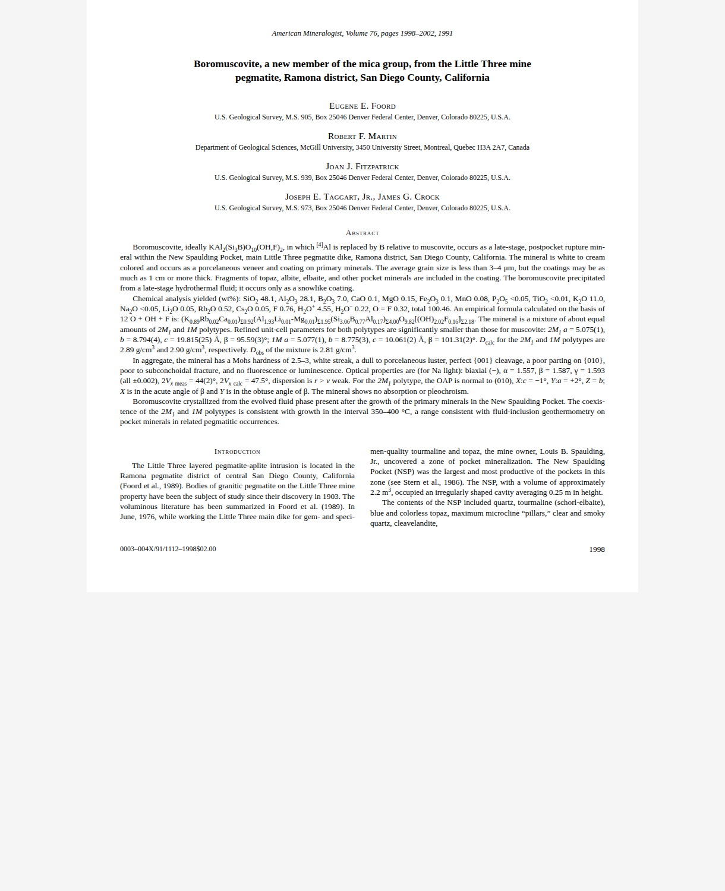American Mineralogist, Volume 76, pages 1998–2002, 1991
Boromuscovite, a new member of the mica group, from the Little Three mine
pegmatite, Ramona district, San Diego County, California
Eugene E. Foord
U.S. Geological Survey, M.S. 905, Box 25046 Denver Federal Center, Denver, Colorado 80225, U.S.A.
Robert F. Martin
Department of Geological Sciences, McGill University, 3450 University Street, Montreal, Quebec H3A 2A7, Canada
Joan J. Fitzpatrick
U.S. Geological Survey, M.S. 939, Box 25046 Denver Federal Center, Denver, Colorado 80225, U.S.A.
Joseph E. Taggart, Jr., James G. Crock
U.S. Geological Survey, M.S. 973, Box 25046 Denver Federal Center, Denver, Colorado 80225, U.S.A.
Abstract
Boromuscovite, ideally KAl2(Si3B)O10(OH,F)2, in which [4]Al is replaced by B relative to muscovite, occurs as a late-stage, postpocket rupture mineral within the New Spaulding Pocket, main Little Three pegmatite dike, Ramona district, San Diego County, California. The mineral is white to cream colored and occurs as a porcelaneous veneer and coating on primary minerals. The average grain size is less than 3–4 μm, but the coatings may be as much as 1 cm or more thick. Fragments of topaz, albite, elbaite, and other pocket minerals are included in the coating. The boromuscovite precipitated from a late-stage hydrothermal fluid; it occurs only as a snowlike coating.
Chemical analysis yielded (wt%): SiO2 48.1, Al2O3 28.1, B2O3 7.0, CaO 0.1, MgO 0.15, Fe2O3 0.1, MnO 0.08, P2O5 <0.05, TiO2 <0.01, K2O 11.0, Na2O <0.05, Li2O 0.05, Rb2O 0.52, Cs2O 0.05, F 0.76, H2O+ 4.55, H2O− 0.22, O = F 0.32, total 100.46. An empirical formula calculated on the basis of 12 O + OH + F is: (K0.89Rb0.02Ca0.01)Σ0.92(Al1.93Li0.01-Mg0.01)Σ1.95(Si3.06B0.77Al0.17)Σ4.00O9.82[(OH)2.02F0.16]Σ2.18. The mineral is a mixture of about equal amounts of 2M1 and 1M polytypes. Refined unit-cell parameters for both polytypes are significantly smaller than those for muscovite: 2M1 a = 5.075(1), b = 8.794(4), c = 19.815(25) Å, β = 95.59(3)°; 1M a = 5.077(1), b = 8.775(3), c = 10.061(2) Å, β = 101.31(2)°. Dcalc for the 2M1 and 1M polytypes are 2.89 g/cm3 and 2.90 g/cm3, respectively. Dobs of the mixture is 2.81 g/cm3.
In aggregate, the mineral has a Mohs hardness of 2.5–3, white streak, a dull to porcelaneous luster, perfect {001} cleavage, a poor parting on {010}, poor to subconchoidal fracture, and no fluorescence or luminescence. Optical properties are (for Na light): biaxial (−), α = 1.557, β = 1.587, γ = 1.593 (all ±0.002), 2Vx meas = 44(2)°, 2Vx calc = 47.5°, dispersion is r > v weak. For the 2M1 polytype, the OAP is normal to (010), X:c = −1°, Y:a = +2°, Z = b; X is in the acute angle of β and Y is in the obtuse angle of β. The mineral shows no absorption or pleochroism.
Boromuscovite crystallized from the evolved fluid phase present after the growth of the primary minerals in the New Spaulding Pocket. The coexistence of the 2M1 and 1M polytypes is consistent with growth in the interval 350–400 °C, a range consistent with fluid-inclusion geothermometry on pocket minerals in related pegmatitic occurrences.
Introduction
The Little Three layered pegmatite-aplite intrusion is located in the Ramona pegmatite district of central San Diego County, California (Foord et al., 1989). Bodies of granitic pegmatite on the Little Three mine property have been the subject of study since their discovery in 1903. The voluminous literature has been summarized in Foord et al. (1989). In June, 1976, while working the Little Three main dike for gem- and specimen-quality tourmaline and topaz, the mine owner, Louis B. Spaulding, Jr., uncovered a zone of pocket mineralization. The New Spaulding Pocket (NSP) was the largest and most productive of the pockets in this zone (see Stern et al., 1986). The NSP, with a volume of approximately 2.2 m3, occupied an irregularly shaped cavity averaging 0.25 m in height.
The contents of the NSP included quartz, tourmaline (schorl-elbaite), blue and colorless topaz, maximum microcline “pillars,” clear and smoky quartz, cleavelandite,
0003–004X/91/1112–1998$02.00 1998